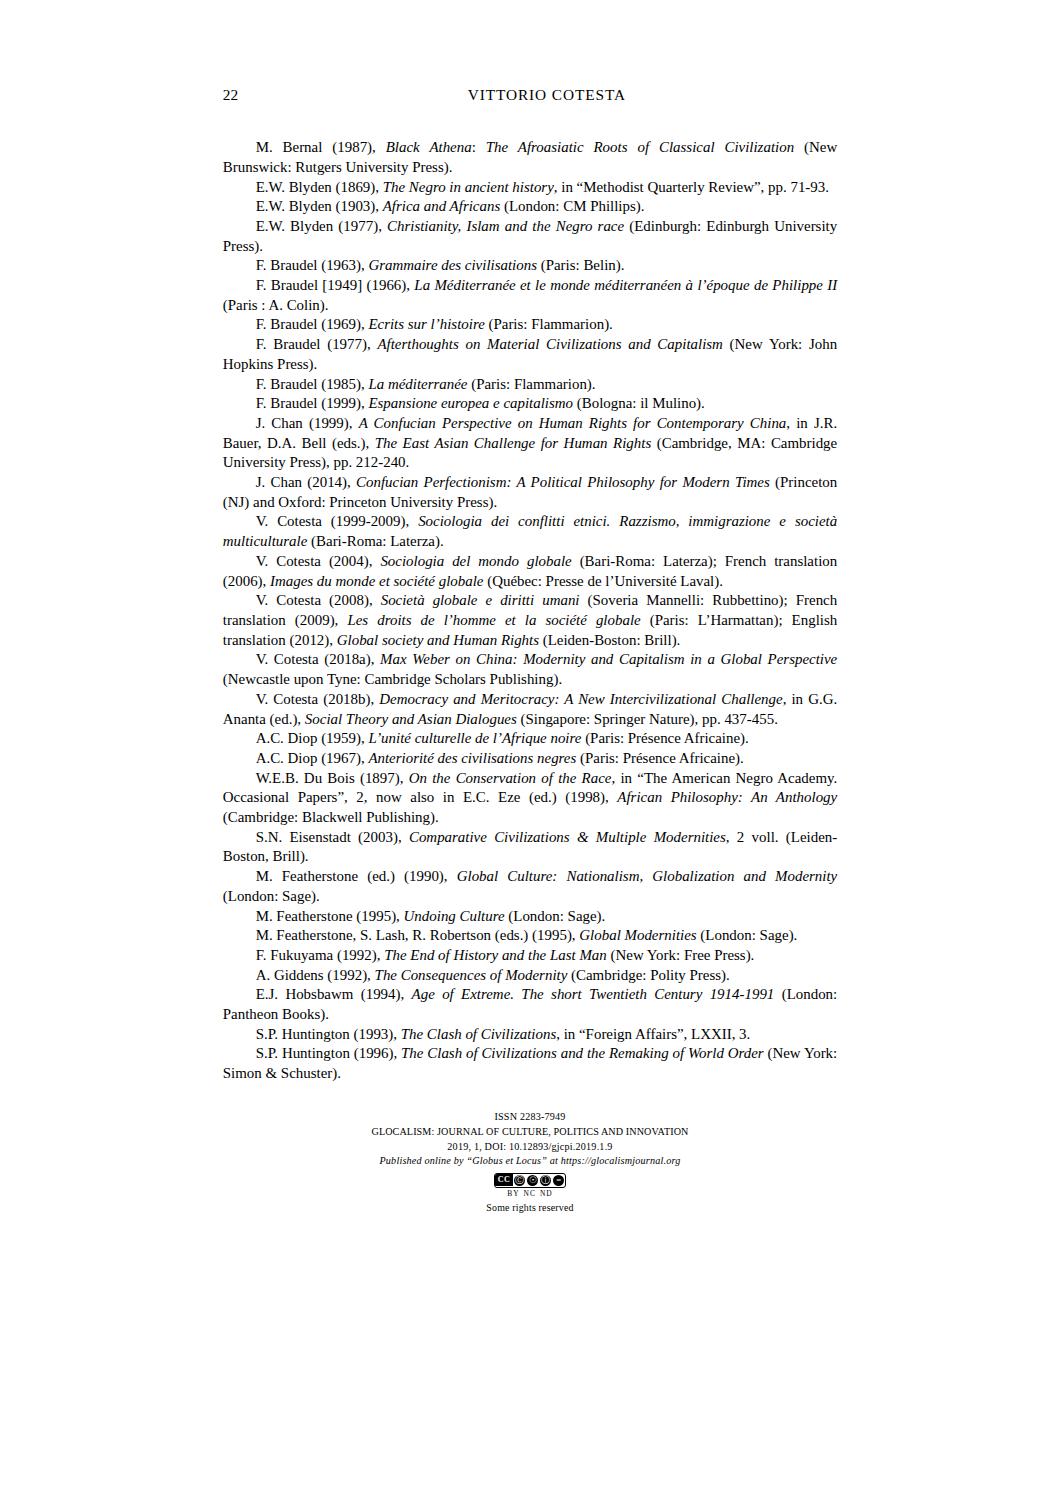22
VITTORIO COTESTA
M. Bernal (1987), Black Athena: The Afroasiatic Roots of Classical Civilization (New Brunswick: Rutgers University Press).
E.W. Blyden (1869), The Negro in ancient history, in “Methodist Quarterly Review”, pp. 71-93.
E.W. Blyden (1903), Africa and Africans (London: CM Phillips).
E.W. Blyden (1977), Christianity, Islam and the Negro race (Edinburgh: Edinburgh University Press).
F. Braudel (1963), Grammaire des civilisations (Paris: Belin).
F. Braudel [1949] (1966), La Méditerranée et le monde méditerranéen à l’époque de Philippe II (Paris : A. Colin).
F. Braudel (1969), Ecrits sur l’histoire (Paris: Flammarion).
F. Braudel (1977), Afterthoughts on Material Civilizations and Capitalism (New York: John Hopkins Press).
F. Braudel (1985), La méditerranée (Paris: Flammarion).
F. Braudel (1999), Espansione europea e capitalismo (Bologna: il Mulino).
J. Chan (1999), A Confucian Perspective on Human Rights for Contemporary China, in J.R. Bauer, D.A. Bell (eds.), The East Asian Challenge for Human Rights (Cambridge, MA: Cambridge University Press), pp. 212-240.
J. Chan (2014), Confucian Perfectionism: A Political Philosophy for Modern Times (Princeton (NJ) and Oxford: Princeton University Press).
V. Cotesta (1999-2009), Sociologia dei conflitti etnici. Razzismo, immigrazione e società multiculturale (Bari-Roma: Laterza).
V. Cotesta (2004), Sociologia del mondo globale (Bari-Roma: Laterza); French translation (2006), Images du monde et société globale (Québec: Presse de l’Université Laval).
V. Cotesta (2008), Società globale e diritti umani (Soveria Mannelli: Rubbettino); French translation (2009), Les droits de l’homme et la société globale (Paris: L’Harmattan); English translation (2012), Global society and Human Rights (Leiden-Boston: Brill).
V. Cotesta (2018a), Max Weber on China: Modernity and Capitalism in a Global Perspective (Newcastle upon Tyne: Cambridge Scholars Publishing).
V. Cotesta (2018b), Democracy and Meritocracy: A New Intercivilizational Challenge, in G.G. Ananta (ed.), Social Theory and Asian Dialogues (Singapore: Springer Nature), pp. 437-455.
A.C. Diop (1959), L’unité culturelle de l’Afrique noire (Paris: Présence Africaine).
A.C. Diop (1967), Anteriorité des civilisations negres (Paris: Présence Africaine).
W.E.B. Du Bois (1897), On the Conservation of the Race, in “The American Negro Academy. Occasional Papers”, 2, now also in E.C. Eze (ed.) (1998), African Philosophy: An Anthology (Cambridge: Blackwell Publishing).
S.N. Eisenstadt (2003), Comparative Civilizations & Multiple Modernities, 2 voll. (Leiden-Boston, Brill).
M. Featherstone (ed.) (1990), Global Culture: Nationalism, Globalization and Modernity (London: Sage).
M. Featherstone (1995), Undoing Culture (London: Sage).
M. Featherstone, S. Lash, R. Robertson (eds.) (1995), Global Modernities (London: Sage).
F. Fukuyama (1992), The End of History and the Last Man (New York: Free Press).
A. Giddens (1992), The Consequences of Modernity (Cambridge: Polity Press).
E.J. Hobsbawm (1994), Age of Extreme. The short Twentieth Century 1914-1991 (London: Pantheon Books).
S.P. Huntington (1993), The Clash of Civilizations, in “Foreign Affairs”, LXXII, 3.
S.P. Huntington (1996), The Clash of Civilizations and the Remaking of World Order (New York: Simon & Schuster).
ISSN 2283-7949
GLOCALISM: JOURNAL OF CULTURE, POLITICS AND INNOVATION
2019, 1, DOI: 10.12893/gjcpi.2019.1.9
Published online by “Globus et Locus” at https://glocalismjournal.org
CC Ⓒ ☉ ⓘ =
BY NC ND
Some rights reserved